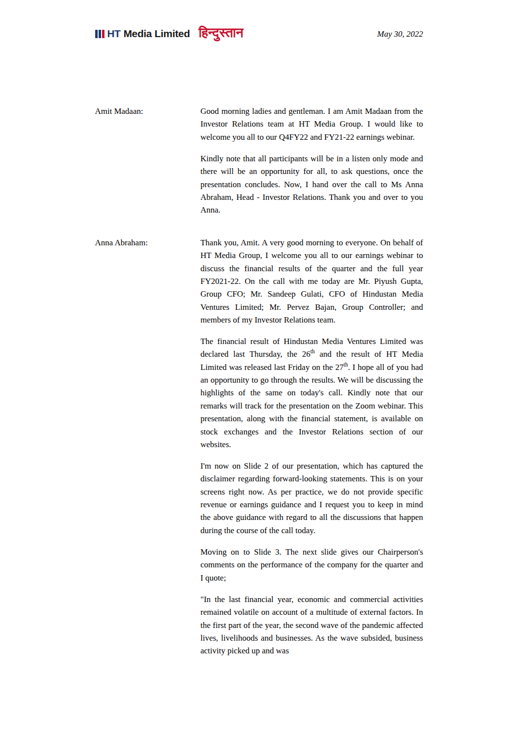HT Media Limited
हिन्दुस्तान
May 30, 2022
| Amit Madaan: | Good morning ladies and gentleman. I am Amit Madaan from the Investor Relations team at HT Media Group. I would like to welcome you all to our Q4FY22 and FY21-22 earnings webinar. Kindly note that all participants will be in a listen only mode and there will be an opportunity for all, to ask questions, once the presentation concludes. Now, I hand over the call to Ms Anna Abraham, Head - Investor Relations. Thank you and over to you Anna. |
| Anna Abraham: | Thank you, Amit. A very good morning to everyone. On behalf of HT Media Group, I welcome you all to our earnings webinar to discuss the financial results of the quarter and the full year FY2021-22. On the call with me today are Mr. Piyush Gupta, Group CFO; Mr. Sandeep Gulati, CFO of Hindustan Media Ventures Limited; Mr. Pervez Bajan, Group Controller; and members of my Investor Relations team. The financial result of Hindustan Media Ventures Limited was declared last Thursday, the 26 th and the result of HT Media Limited was released last Friday on the 27 th . I hope all of you had an opportunity to go through the results. We will be discussing the highlights of the same on today's call. Kindly note that our remarks will track for the presentation on the Zoom webinar. This presentation, along with the financial statement, is available on stock exchanges and the Investor Relations section of our websites. I'm now on Slide 2 of our presentation, which has captured the disclaimer regarding forward-looking statements. This is on your screens right now. As per practice, we do not provide specific revenue or earnings guidance and I request you to keep in mind the above guidance with regard to all the discussions that happen during the course of the call today. Moving on to Slide 3. The next slide gives our Chairperson's comments on the performance of the company for the quarter and I quote; "In the last financial year, economic and commercial activities remained volatile on account of a multitude of external factors. In the first part of the year, the second wave of the pandemic affected lives, livelihoods and businesses. As the wave subsided, business activity picked up and was |